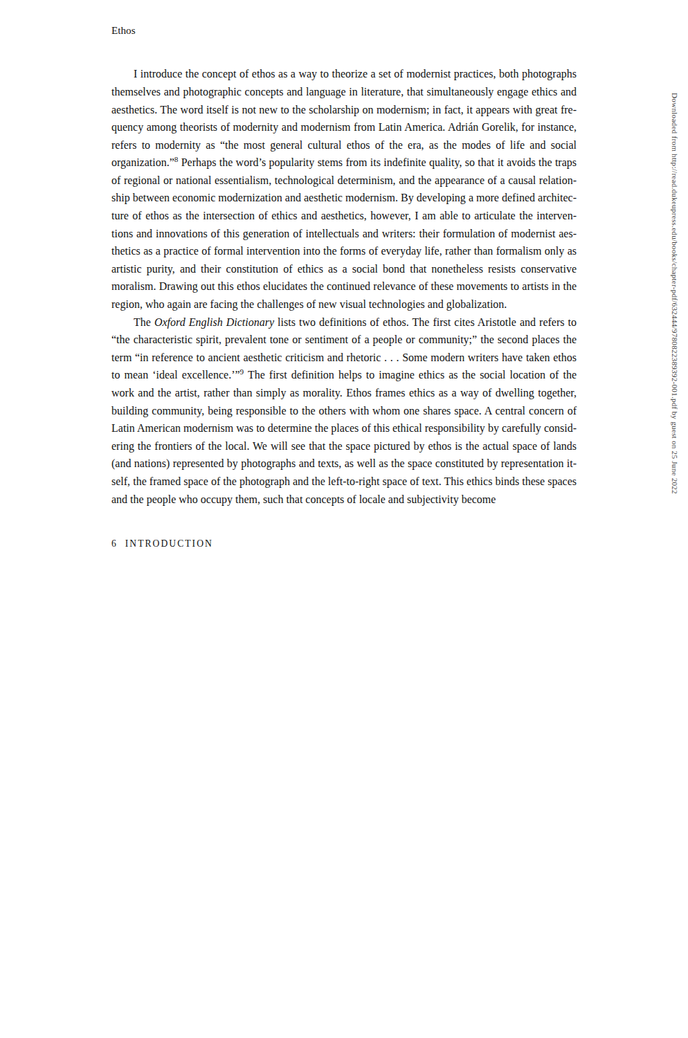Ethos
Downloaded from http://read.dukeupress.edu/books/chapter-pdf/632444/9780822389392-001.pdf by guest on 25 June 2022
I introduce the concept of ethos as a way to theorize a set of modernist practices, both photographs themselves and photographic concepts and language in literature, that simultaneously engage ethics and aesthetics. The word itself is not new to the scholarship on modernism; in fact, it appears with great frequency among theorists of modernity and modernism from Latin America. Adrián Gorelik, for instance, refers to modernity as “the most general cultural ethos of the era, as the modes of life and social organization.”8 Perhaps the word’s popularity stems from its indefinite quality, so that it avoids the traps of regional or national essentialism, technological determinism, and the appearance of a causal relationship between economic modernization and aesthetic modernism. By developing a more defined architecture of ethos as the intersection of ethics and aesthetics, however, I am able to articulate the interventions and innovations of this generation of intellectuals and writers: their formulation of modernist aesthetics as a practice of formal intervention into the forms of everyday life, rather than formalism only as artistic purity, and their constitution of ethics as a social bond that nonetheless resists conservative moralism. Drawing out this ethos elucidates the continued relevance of these movements to artists in the region, who again are facing the challenges of new visual technologies and globalization.
The Oxford English Dictionary lists two definitions of ethos. The first cites Aristotle and refers to “the characteristic spirit, prevalent tone or sentiment of a people or community;” the second places the term “in reference to ancient aesthetic criticism and rhetoric . . . Some modern writers have taken ethos to mean ‘ideal excellence.’”9 The first definition helps to imagine ethics as the social location of the work and the artist, rather than simply as morality. Ethos frames ethics as a way of dwelling together, building community, being responsible to the others with whom one shares space. A central concern of Latin American modernism was to determine the places of this ethical responsibility by carefully considering the frontiers of the local. We will see that the space pictured by ethos is the actual space of lands (and nations) represented by photographs and texts, as well as the space constituted by representation itself, the framed space of the photograph and the left-to-right space of text. This ethics binds these spaces and the people who occupy them, such that concepts of locale and subjectivity become
6 INTRODUCTION